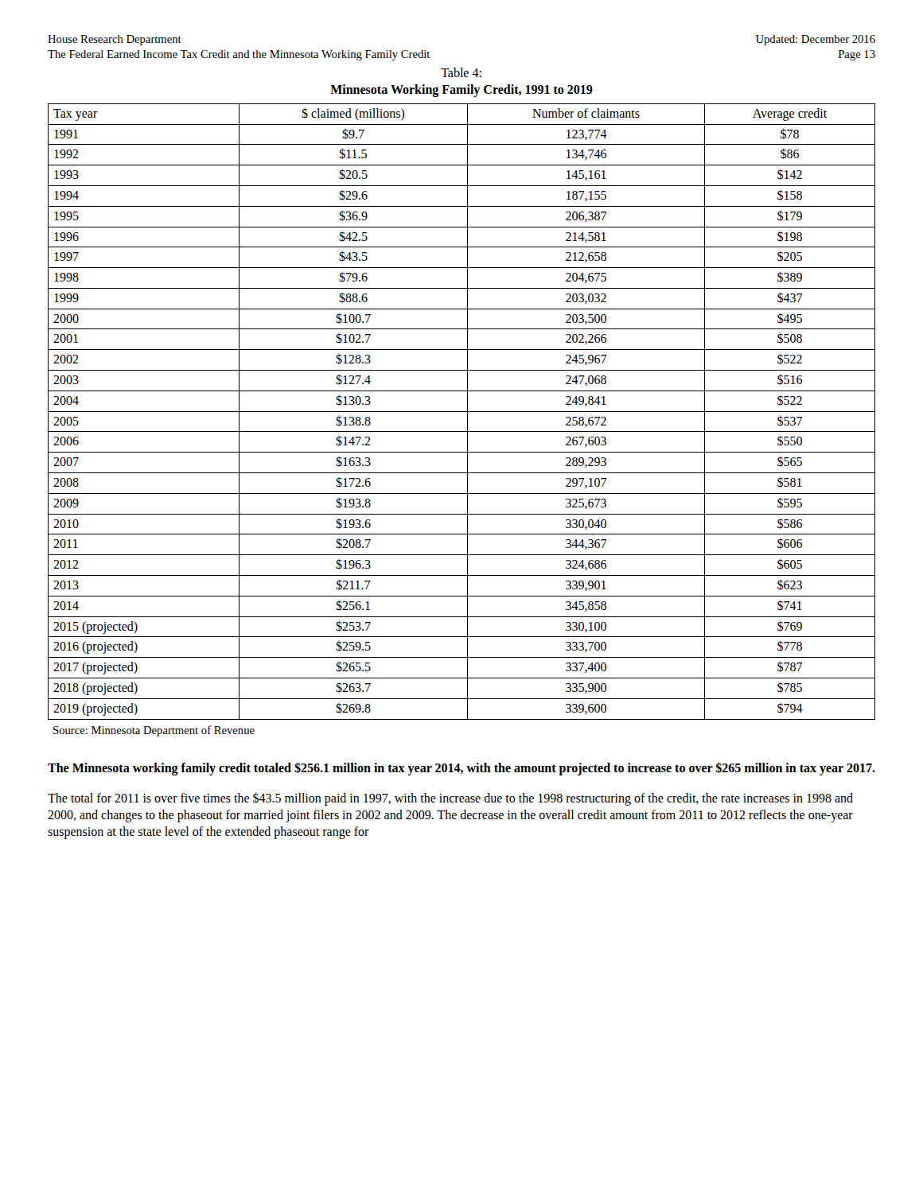House Research Department
The Federal Earned Income Tax Credit and the Minnesota Working Family Credit
Updated: December 2016
Page 13
Table 4: Minnesota Working Family Credit, 1991 to 2019
| Tax year | $ claimed (millions) | Number of claimants | Average credit |
| --- | --- | --- | --- |
| 1991 | $9.7 | 123,774 | $78 |
| 1992 | $11.5 | 134,746 | $86 |
| 1993 | $20.5 | 145,161 | $142 |
| 1994 | $29.6 | 187,155 | $158 |
| 1995 | $36.9 | 206,387 | $179 |
| 1996 | $42.5 | 214,581 | $198 |
| 1997 | $43.5 | 212,658 | $205 |
| 1998 | $79.6 | 204,675 | $389 |
| 1999 | $88.6 | 203,032 | $437 |
| 2000 | $100.7 | 203,500 | $495 |
| 2001 | $102.7 | 202,266 | $508 |
| 2002 | $128.3 | 245,967 | $522 |
| 2003 | $127.4 | 247,068 | $516 |
| 2004 | $130.3 | 249,841 | $522 |
| 2005 | $138.8 | 258,672 | $537 |
| 2006 | $147.2 | 267,603 | $550 |
| 2007 | $163.3 | 289,293 | $565 |
| 2008 | $172.6 | 297,107 | $581 |
| 2009 | $193.8 | 325,673 | $595 |
| 2010 | $193.6 | 330,040 | $586 |
| 2011 | $208.7 | 344,367 | $606 |
| 2012 | $196.3 | 324,686 | $605 |
| 2013 | $211.7 | 339,901 | $623 |
| 2014 | $256.1 | 345,858 | $741 |
| 2015 (projected) | $253.7 | 330,100 | $769 |
| 2016 (projected) | $259.5 | 333,700 | $778 |
| 2017 (projected) | $265.5 | 337,400 | $787 |
| 2018 (projected) | $263.7 | 335,900 | $785 |
| 2019 (projected) | $269.8 | 339,600 | $794 |
Source: Minnesota Department of Revenue
The Minnesota working family credit totaled $256.1 million in tax year 2014, with the amount projected to increase to over $265 million in tax year 2017.
The total for 2011 is over five times the $43.5 million paid in 1997, with the increase due to the 1998 restructuring of the credit, the rate increases in 1998 and 2000, and changes to the phaseout for married joint filers in 2002 and 2009. The decrease in the overall credit amount from 2011 to 2012 reflects the one-year suspension at the state level of the extended phaseout range for